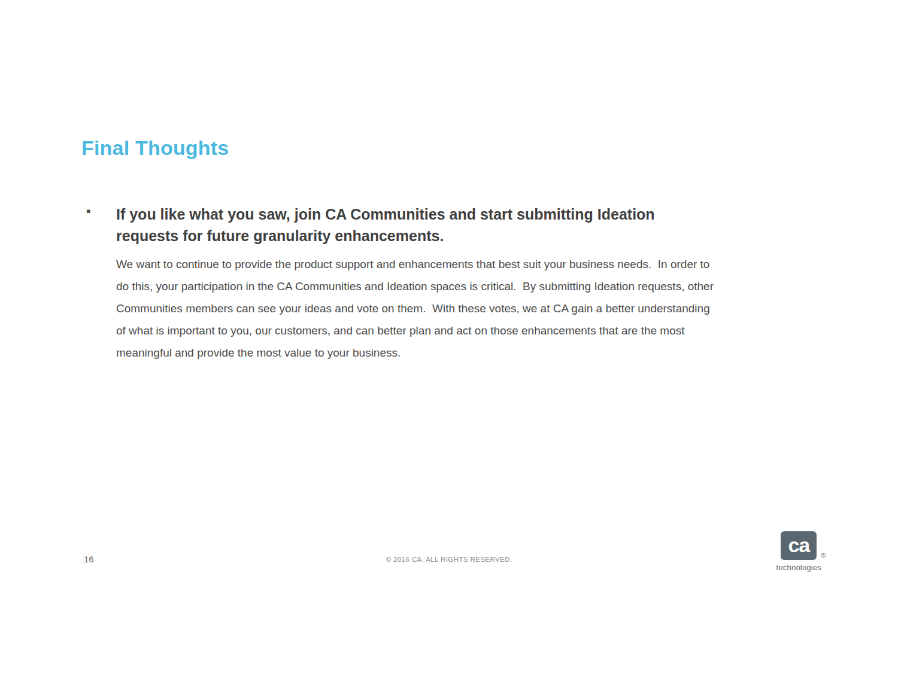Final Thoughts
If you like what you saw, join CA Communities and start submitting Ideation requests for future granularity enhancements.
We want to continue to provide the product support and enhancements that best suit your business needs. In order to do this, your participation in the CA Communities and Ideation spaces is critical. By submitting Ideation requests, other Communities members can see your ideas and vote on them. With these votes, we at CA gain a better understanding of what is important to you, our customers, and can better plan and act on those enhancements that are the most meaningful and provide the most value to your business.
16
© 2016 CA. ALL RIGHTS RESERVED.
ca technologies